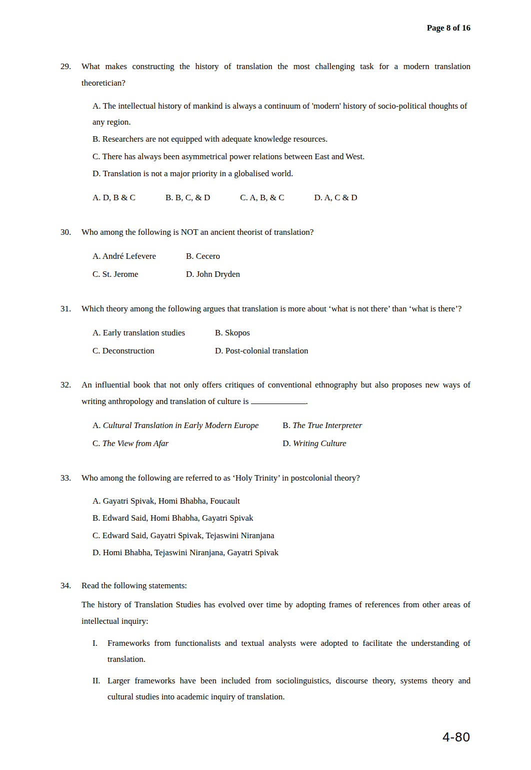Page 8 of 16
What makes constructing the history of translation the most challenging task for a modern translation theoretician?
A. The intellectual history of mankind is always a continuum of 'modern' history of socio-political thoughts of any region.
B. Researchers are not equipped with adequate knowledge resources.
C. There has always been asymmetrical power relations between East and West.
D. Translation is not a major priority in a globalised world.
| A. D, B & C | B. B, C, & D | C. A, B, & C | D. A, C & D |
Who among the following is NOT an ancient theorist of translation?
| A. André Lefevere | B. Cecero |
| C. St. Jerome | D. John Dryden |
Which theory among the following argues that translation is more about ‘what is not there’ than ‘what is there’?
| A. Early translation studies | B. Skopos |
| C. Deconstruction | D. Post-colonial translation |
An influential book that not only offers critiques of conventional ethnography but also proposes new ways of writing anthropology and translation of culture is .
| A. Cultural Translation in Early Modern Europe | B. The True Interpreter |
| C. The View from Afar | D. Writing Culture |
Who among the following are referred to as ‘Holy Trinity’ in postcolonial theory?
A. Gayatri Spivak, Homi Bhabha, Foucault
B. Edward Said, Homi Bhabha, Gayatri Spivak
C. Edward Said, Gayatri Spivak, Tejaswini Niranjana
D. Homi Bhabha, Tejaswini Niranjana, Gayatri Spivak
Read the following statements:
The history of Translation Studies has evolved over time by adopting frames of references from other areas of intellectual inquiry:
I. Frameworks from functionalists and textual analysts were adopted to facilitate the understanding of translation.
II. Larger frameworks have been included from sociolinguistics, discourse theory, systems theory and cultural studies into academic inquiry of translation.
4-80